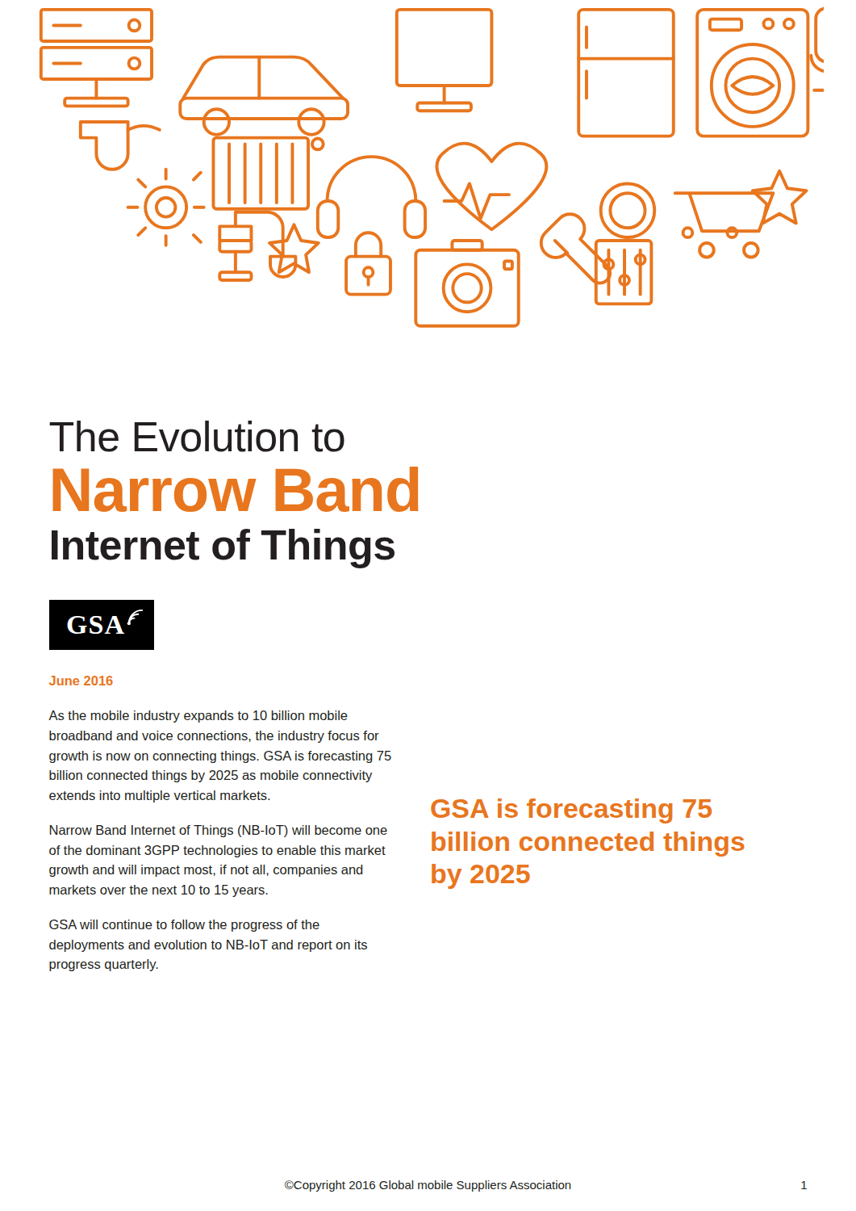The Evolution to Narrow Band Internet of Things
GSA
June 2016
As the mobile industry expands to 10 billion mobile broadband and voice connections, the industry focus for growth is now on connecting things. GSA is forecasting 75 billion connected things by 2025 as mobile connectivity extends into multiple vertical markets.
Narrow Band Internet of Things (NB-IoT) will become one of the dominant 3GPP technologies to enable this market growth and will impact most, if not all, companies and markets over the next 10 to 15 years.
GSA will continue to follow the progress of the deployments and evolution to NB-IoT and report on its progress quarterly.
GSA is forecasting 75 billion connected things by 2025
©Copyright 2016 Global mobile Suppliers Association
1